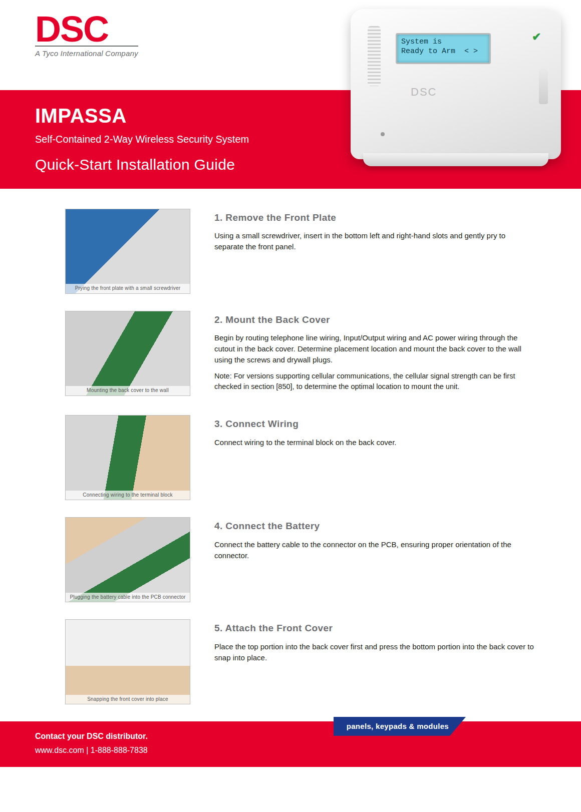DSC
A Tyco International Company
System is
Ready to Arm < >
✔
DSC
IMPASSA
Self-Contained 2-Way Wireless Security System
Quick-Start Installation Guide
Prying the front plate with a small screwdriver
1. Remove the Front Plate
Using a small screwdriver, insert in the bottom left and right-hand slots and gently pry to separate the front panel.
Mounting the back cover to the wall
2. Mount the Back Cover
Begin by routing telephone line wiring, Input/Output wiring and AC power wiring through the cutout in the back cover. Determine placement location and mount the back cover to the wall using the screws and drywall plugs.
Note: For versions supporting cellular communications, the cellular signal strength can be first checked in section [850], to determine the optimal location to mount the unit.
Connecting wiring to the terminal block
3. Connect Wiring
Connect wiring to the terminal block on the back cover.
Plugging the battery cable into the PCB connector
4. Connect the Battery
Connect the battery cable to the connector on the PCB, ensuring proper orientation of the connector.
Snapping the front cover into place
5. Attach the Front Cover
Place the top portion into the back cover first and press the bottom portion into the back cover to snap into place.
panels, keypads & modules
Contact your DSC distributor.
www.dsc.com | 1-888-888-7838